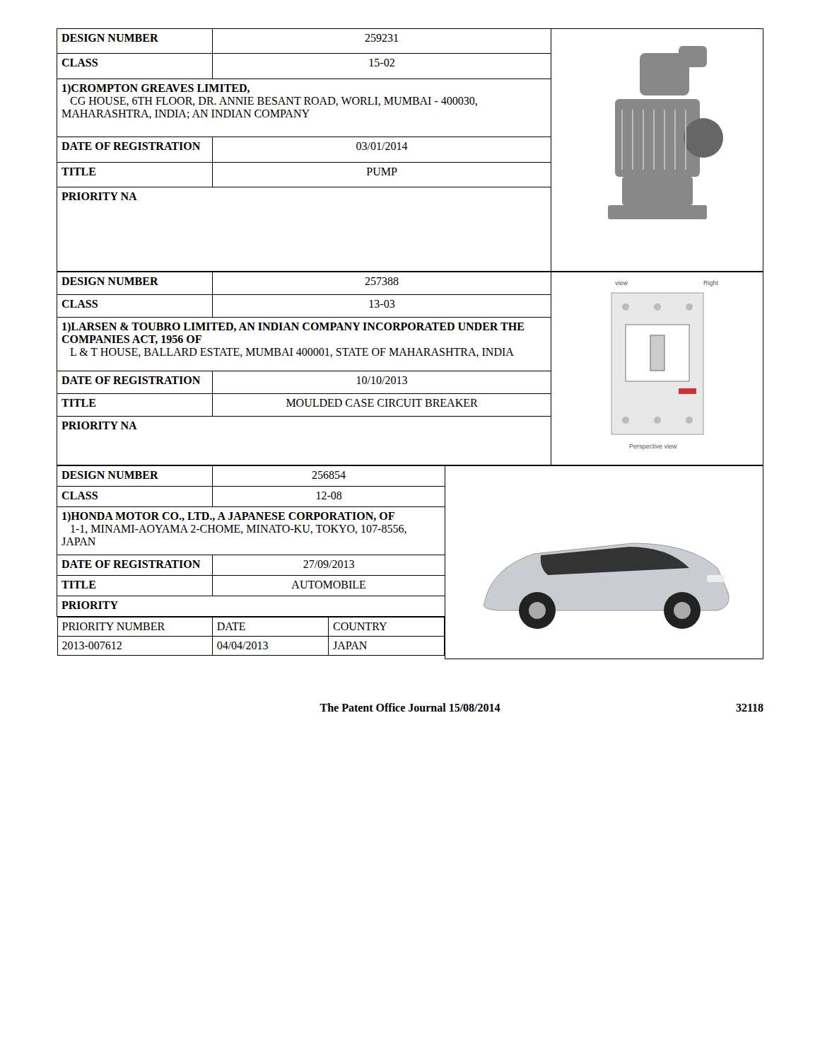| DESIGN NUMBER | 259231 | |
| CLASS | 15-02 |
| 1)CROMPTON GREAVES LIMITED, CG HOUSE, 6TH FLOOR, DR. ANNIE BESANT ROAD, WORLI, MUMBAI - 400030, MAHARASHTRA, INDIA; AN INDIAN COMPANY |
| DATE OF REGISTRATION | 03/01/2014 |
| TITLE | PUMP |
| PRIORITY NA |
| DESIGN NUMBER | 257388 | |
| CLASS | 13-03 |
| 1)LARSEN & TOUBRO LIMITED, AN INDIAN COMPANY INCORPORATED UNDER THE COMPANIES ACT, 1956 OF L & T HOUSE, BALLARD ESTATE, MUMBAI 400001, STATE OF MAHARASHTRA, INDIA |
| DATE OF REGISTRATION | 10/10/2013 |
| TITLE | MOULDED CASE CIRCUIT BREAKER |
| PRIORITY NA |
| DESIGN NUMBER | 256854 | |
| CLASS | 12-08 |
| 1)HONDA MOTOR CO., LTD., A JAPANESE CORPORATION, OF 1-1, MINAMI-AOYAMA 2-CHOME, MINATO-KU, TOKYO, 107-8556, JAPAN |
| DATE OF REGISTRATION | 27/09/2013 |
| TITLE | AUTOMOBILE |
| PRIORITY |
| / PRIORITY NUMBER / DATE / COUNTRY / / 2013-007612 / 04/04/2013 / JAPAN / |
The Patent Office Journal 15/08/2014
32118